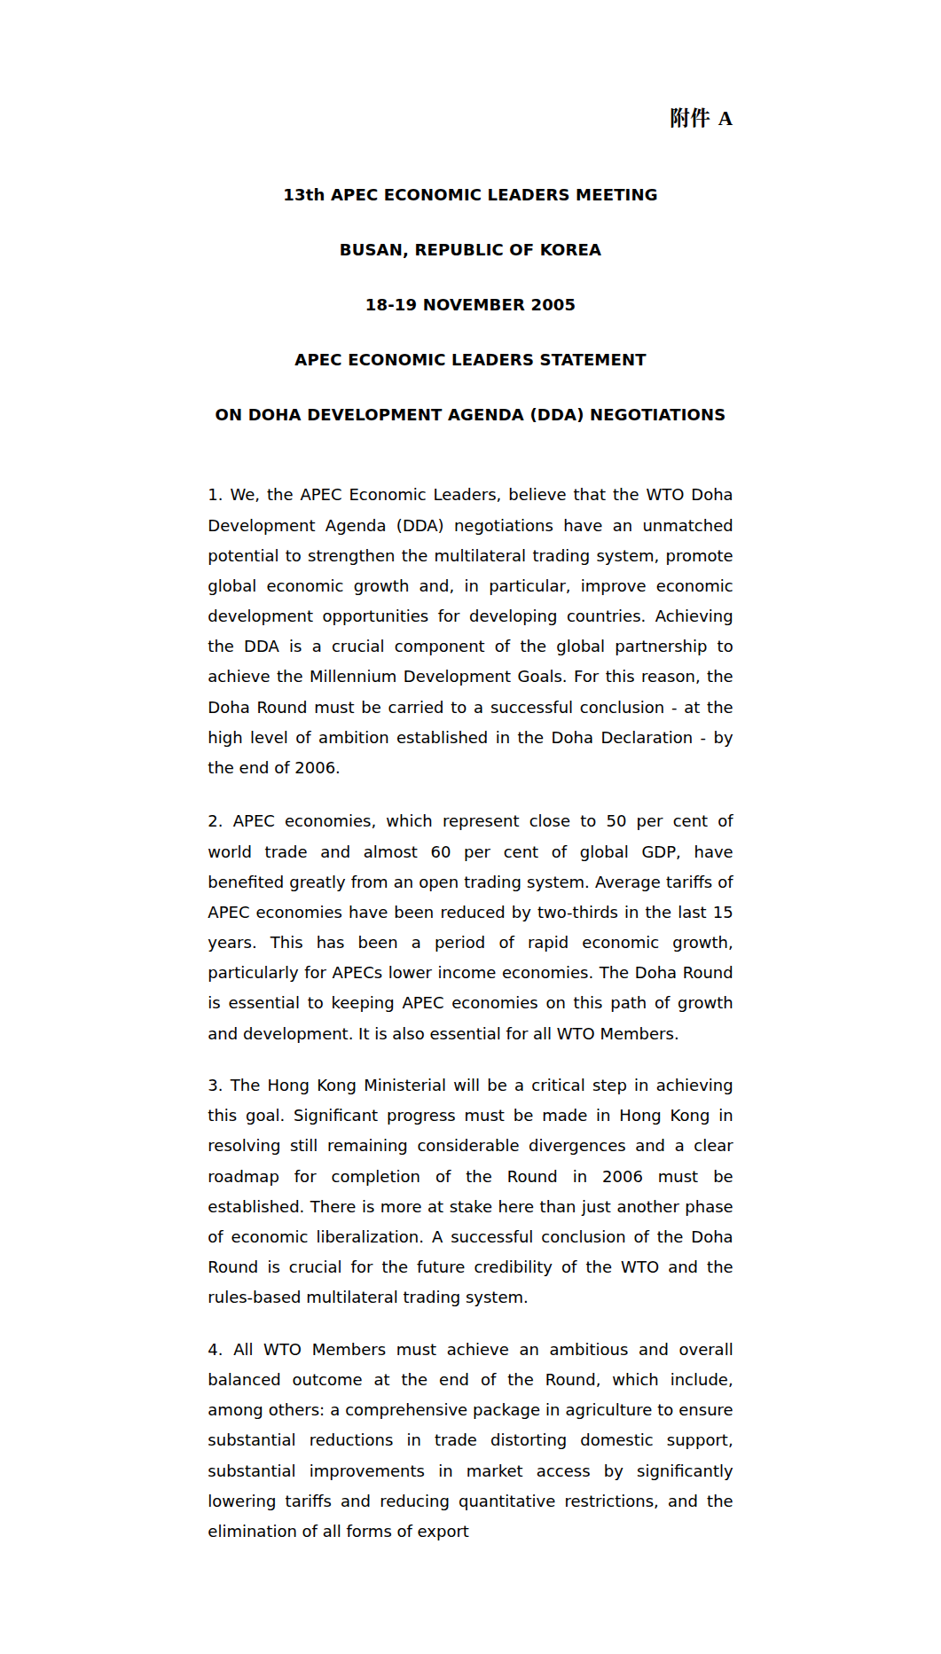附件 A
13th APEC ECONOMIC LEADERS MEETING
BUSAN, REPUBLIC OF KOREA
18-19 NOVEMBER 2005
APEC ECONOMIC LEADERS STATEMENT
ON DOHA DEVELOPMENT AGENDA (DDA) NEGOTIATIONS
1. We, the APEC Economic Leaders, believe that the WTO Doha Development Agenda (DDA) negotiations have an unmatched potential to strengthen the multilateral trading system, promote global economic growth and, in particular, improve economic development opportunities for developing countries. Achieving the DDA is a crucial component of the global partnership to achieve the Millennium Development Goals. For this reason, the Doha Round must be carried to a successful conclusion - at the high level of ambition established in the Doha Declaration - by the end of 2006.
2. APEC economies, which represent close to 50 per cent of world trade and almost 60 per cent of global GDP, have benefited greatly from an open trading system. Average tariffs of APEC economies have been reduced by two-thirds in the last 15 years. This has been a period of rapid economic growth, particularly for APECs lower income economies. The Doha Round is essential to keeping APEC economies on this path of growth and development. It is also essential for all WTO Members.
3. The Hong Kong Ministerial will be a critical step in achieving this goal. Significant progress must be made in Hong Kong in resolving still remaining considerable divergences and a clear roadmap for completion of the Round in 2006 must be established. There is more at stake here than just another phase of economic liberalization. A successful conclusion of the Doha Round is crucial for the future credibility of the WTO and the rules-based multilateral trading system.
4. All WTO Members must achieve an ambitious and overall balanced outcome at the end of the Round, which include, among others: a comprehensive package in agriculture to ensure substantial reductions in trade distorting domestic support, substantial improvements in market access by significantly lowering tariffs and reducing quantitative restrictions, and the elimination of all forms of export